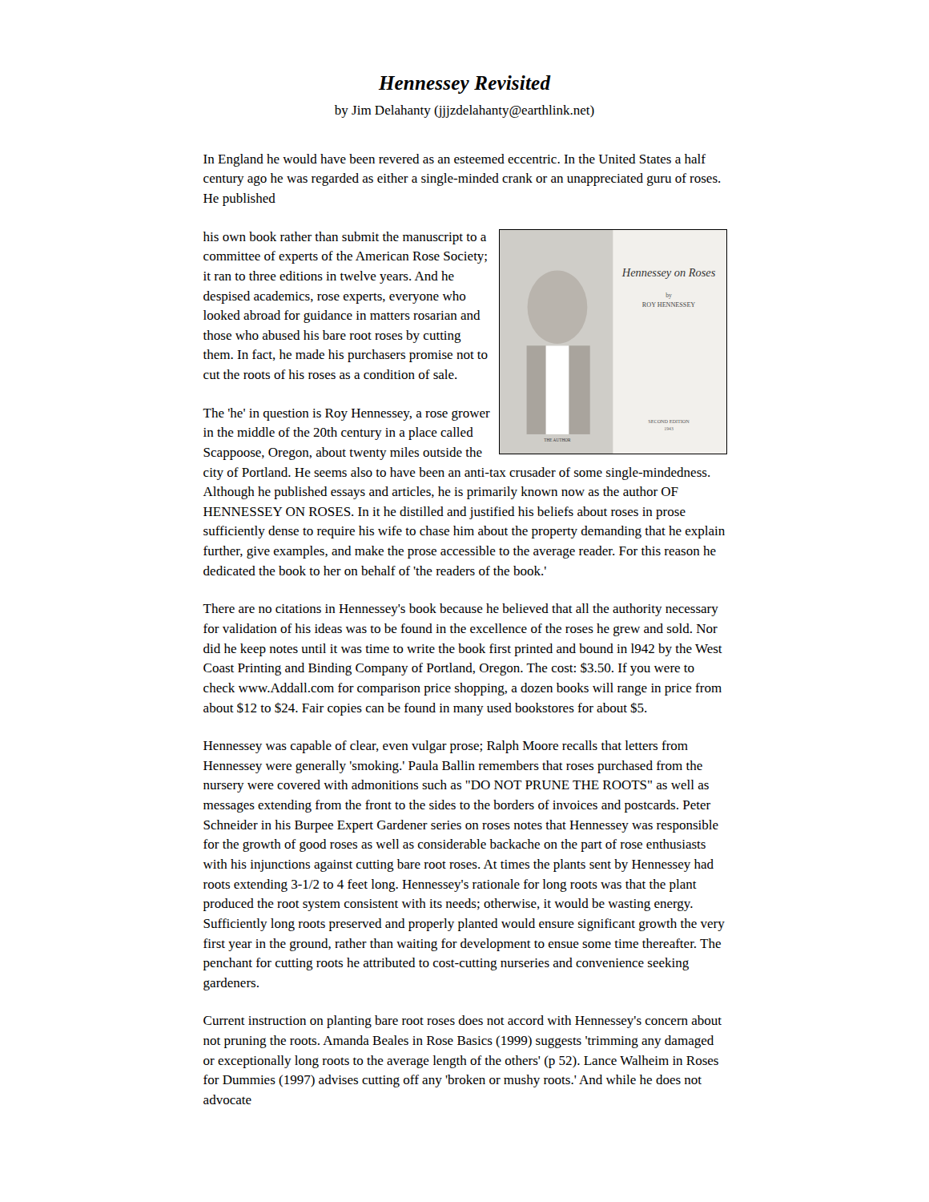Hennessey Revisited
by Jim Delahanty (jjjzdelahanty@earthlink.net)
In England he would have been revered as an esteemed eccentric. In the United States a half century ago he was regarded as either a single-minded crank or an unappreciated guru of roses. He published
his own book rather than submit the manuscript to a committee of experts of the American Rose Society; it ran to three editions in twelve years. And he despised academics, rose experts, everyone who looked abroad for guidance in matters rosarian and those who abused his bare root roses by cutting them. In fact, he made his purchasers promise not to cut the roots of his roses as a condition of sale.
The 'he' in question is Roy Hennessey, a rose grower in the middle of the 20th century in a place called Scappoose, Oregon, about twenty miles outside the city of Portland. He seems also to have been an anti-tax crusader of some single-mindedness. Although he published essays and articles, he is primarily known now as the author OF HENNESSEY ON ROSES. In it he distilled and justified his beliefs about roses in prose sufficiently dense to require his wife to chase him about the property demanding that he explain further, give examples, and make the prose accessible to the average reader. For this reason he dedicated the book to her on behalf of 'the readers of the book.'
There are no citations in Hennessey's book because he believed that all the authority necessary for validation of his ideas was to be found in the excellence of the roses he grew and sold. Nor did he keep notes until it was time to write the book first printed and bound in l942 by the West Coast Printing and Binding Company of Portland, Oregon. The cost: $3.50. If you were to check www.Addall.com for comparison price shopping, a dozen books will range in price from about $12 to $24. Fair copies can be found in many used bookstores for about $5.
Hennessey was capable of clear, even vulgar prose; Ralph Moore recalls that letters from Hennessey were generally 'smoking.' Paula Ballin remembers that roses purchased from the nursery were covered with admonitions such as "DO NOT PRUNE THE ROOTS" as well as messages extending from the front to the sides to the borders of invoices and postcards. Peter Schneider in his Burpee Expert Gardener series on roses notes that Hennessey was responsible for the growth of good roses as well as considerable backache on the part of rose enthusiasts with his injunctions against cutting bare root roses. At times the plants sent by Hennessey had roots extending 3-1/2 to 4 feet long. Hennessey's rationale for long roots was that the plant produced the root system consistent with its needs; otherwise, it would be wasting energy. Sufficiently long roots preserved and properly planted would ensure significant growth the very first year in the ground, rather than waiting for development to ensue some time thereafter. The penchant for cutting roots he attributed to cost-cutting nurseries and convenience seeking gardeners.
Current instruction on planting bare root roses does not accord with Hennessey's concern about not pruning the roots. Amanda Beales in Rose Basics (1999) suggests 'trimming any damaged or exceptionally long roots to the average length of the others' (p 52). Lance Walheim in Roses for Dummies (1997) advises cutting off any 'broken or mushy roots.' And while he does not advocate